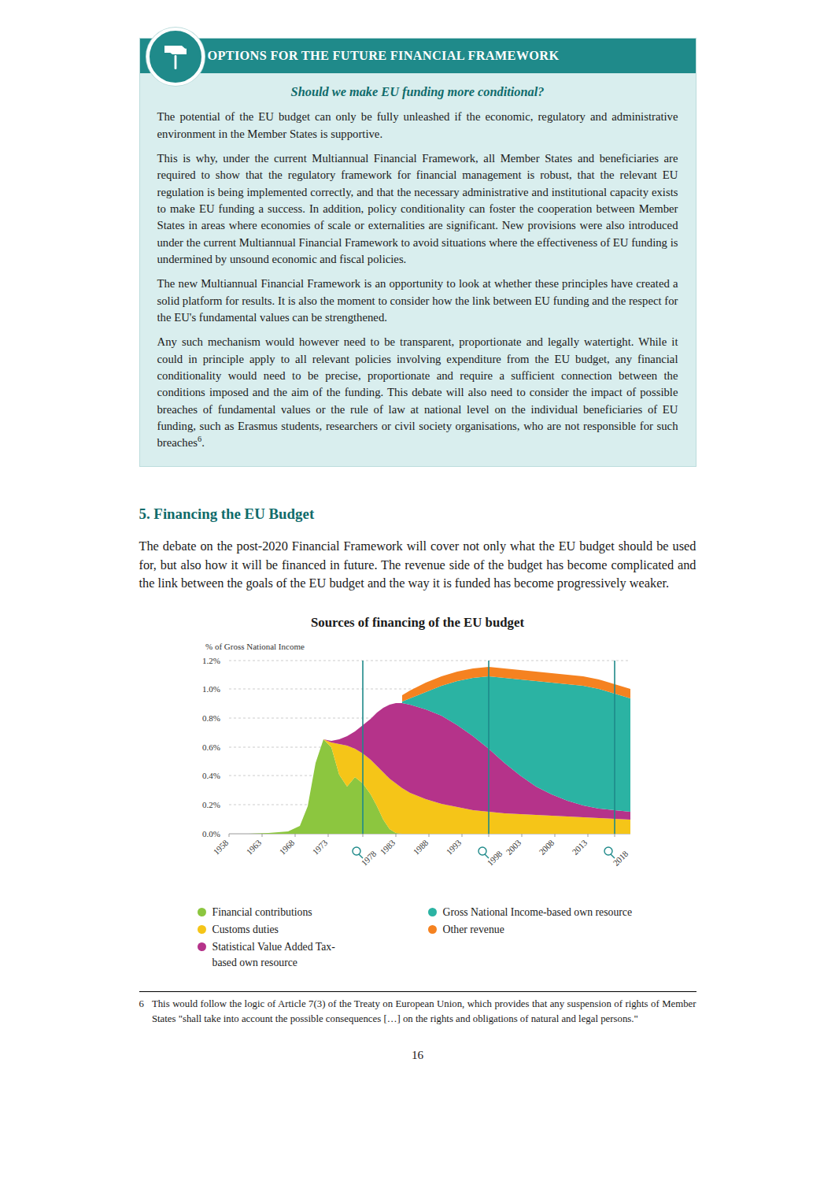OPTIONS FOR THE FUTURE FINANCIAL FRAMEWORK
Should we make EU funding more conditional?
The potential of the EU budget can only be fully unleashed if the economic, regulatory and administrative environment in the Member States is supportive.
This is why, under the current Multiannual Financial Framework, all Member States and beneficiaries are required to show that the regulatory framework for financial management is robust, that the relevant EU regulation is being implemented correctly, and that the necessary administrative and institutional capacity exists to make EU funding a success. In addition, policy conditionality can foster the cooperation between Member States in areas where economies of scale or externalities are significant. New provisions were also introduced under the current Multiannual Financial Framework to avoid situations where the effectiveness of EU funding is undermined by unsound economic and fiscal policies.
The new Multiannual Financial Framework is an opportunity to look at whether these principles have created a solid platform for results. It is also the moment to consider how the link between EU funding and the respect for the EU's fundamental values can be strengthened.
Any such mechanism would however need to be transparent, proportionate and legally watertight. While it could in principle apply to all relevant policies involving expenditure from the EU budget, any financial conditionality would need to be precise, proportionate and require a sufficient connection between the conditions imposed and the aim of the funding. This debate will also need to consider the impact of possible breaches of fundamental values or the rule of law at national level on the individual beneficiaries of EU funding, such as Erasmus students, researchers or civil society organisations, who are not responsible for such breaches6.
5. Financing the EU Budget
The debate on the post-2020 Financial Framework will cover not only what the EU budget should be used for, but also how it will be financed in future. The revenue side of the budget has become complicated and the link between the goals of the EU budget and the way it is funded has become progressively weaker.
Sources of financing of the EU budget
Sources of financing of the EU budget Stacked area chart: financial contributions dominate until the early 1970s, then customs duties, statistical VAT-based own resource, and from the 1990s the Gross National Income-based own resource becomes the largest source, with other revenue on top. % of Gross National Income 1.2% 1.0% 0.8% 0.6% 0.4% 0.2% 0.0% 1958 1963 1968 1973 1983 1988 1993 2003 2008 2013 1978 1998 2018
Financial contributions
Gross National Income-based own resource
Customs duties
Other revenue
Statistical Value Added Tax-
based own resource
6
This would follow the logic of Article 7(3) of the Treaty on European Union, which provides that any suspension of rights of Member States "shall take into account the possible consequences […] on the rights and obligations of natural and legal persons."
16